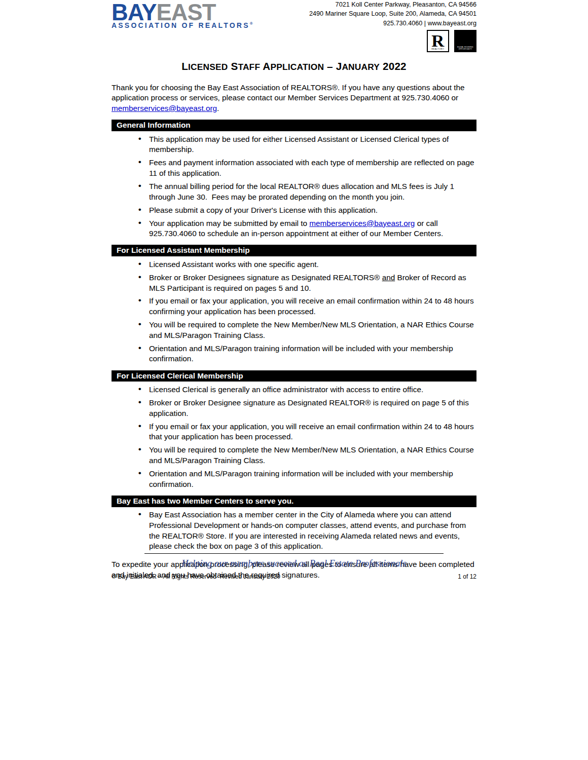BAY EAST
ASSOCIATION OF REALTORS®
7021 Koll Center Parkway, Pleasanton, CA 94566
2490 Mariner Square Loop, Suite 200, Alameda, CA 94501
925.730.4060 | www.bayeast.org
EQUAL HOUSING
OPPORTUNITY
LICENSED STAFF APPLICATION – JANUARY 2022
Thank you for choosing the Bay East Association of REALTORS®. If you have any questions about the application process or services, please contact our Member Services Department at 925.730.4060 or memberservices@bayeast.org.
General Information
This application may be used for either Licensed Assistant or Licensed Clerical types of membership.
Fees and payment information associated with each type of membership are reflected on page 11 of this application.
The annual billing period for the local REALTOR® dues allocation and MLS fees is July 1 through June 30. Fees may be prorated depending on the month you join.
Please submit a copy of your Driver's License with this application.
Your application may be submitted by email to memberservices@bayeast.org or call 925.730.4060 to schedule an in-person appointment at either of our Member Centers.
For Licensed Assistant Membership
Licensed Assistant works with one specific agent.
Broker or Broker Designees signature as Designated REALTORS® and Broker of Record as MLS Participant is required on pages 5 and 10.
If you email or fax your application, you will receive an email confirmation within 24 to 48 hours confirming your application has been processed.
You will be required to complete the New Member/New MLS Orientation, a NAR Ethics Course and MLS/Paragon Training Class.
Orientation and MLS/Paragon training information will be included with your membership confirmation.
For Licensed Clerical Membership
Licensed Clerical is generally an office administrator with access to entire office.
Broker or Broker Designee signature as Designated REALTOR® is required on page 5 of this application.
If you email or fax your application, you will receive an email confirmation within 24 to 48 hours that your application has been processed.
You will be required to complete the New Member/New MLS Orientation, a NAR Ethics Course and MLS/Paragon Training Class.
Orientation and MLS/Paragon training information will be included with your membership confirmation.
Bay East has two Member Centers to serve you.
Bay East Association has a member center in the City of Alameda where you can attend Professional Development or hands-on computer classes, attend events, and purchase from the REALTOR® Store. If you are interested in receiving Alameda related news and events, please check the box on page 3 of this application.
To expedite your application processing, please review all pages to ensure all items have been completed and initialed, and you have obtained the required signatures.
Helping our members succeed as Real Estate Professionals
© Bay East AOR – All Rights Reserved Revised January 2020 1 of 12